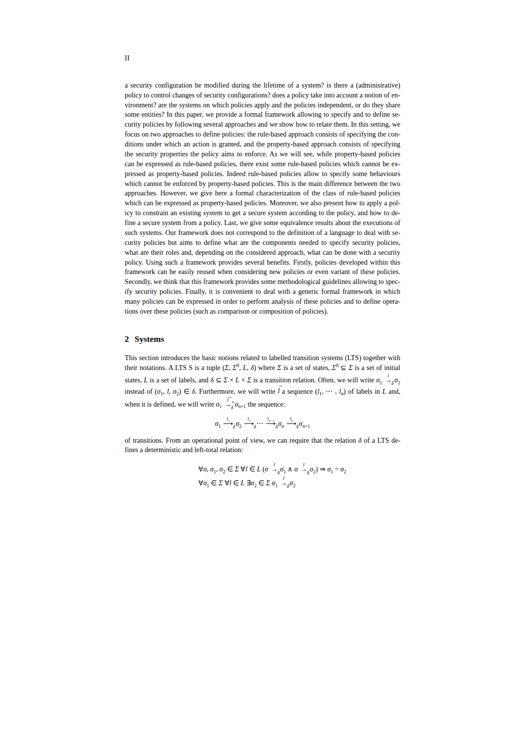II
a security configuration be modified during the lifetime of a system? is there a (administrative) policy to control changes of security configurations? does a policy take into account a notion of environment? are the systems on which policies apply and the policies independent, or do they share some entities? In this paper, we provide a formal framework allowing to specify and to define security policies by following several approaches and we show how to relate them. In this setting, we focus on two approaches to define policies: the rule-based approach consists of specifying the conditions under which an action is granted, and the property-based approach consists of specifying the security properties the policy aims to enforce. As we will see, while property-based policies can be expressed as rule-based policies, there exist some rule-based policies which cannot be expressed as property-based policies. Indeed rule-based policies allow to specify some behaviours which cannot be enforced by property-based policies. This is the main difference between the two approaches. However, we give here a formal characterization of the class of rule-based policies which can be expressed as property-based policies. Moreover, we also present how to apply a policy to constrain an existing system to get a secure system according to the policy, and how to define a secure system from a policy. Last, we give some equivalence results about the executions of such systems. Our framework does not correspond to the definition of a language to deal with security policies but aims to define what are the components needed to specify security policies, what are their roles and, depending on the considered approach, what can be done with a security policy. Using such a framework provides several benefits. Firstly, policies developed within this framework can be easily reused when considering new policies or even variant of these policies. Secondly, we think that this framework provides some methodological guidelines allowing to specify security policies. Finally, it is convenient to deal with a generic formal framework in which many policies can be expressed in order to perform analysis of these policies and to define operations over these policies (such as comparison or composition of policies).
2 Systems
This section introduces the basic notions related to labelled transition systems (LTS) together with their notations. A LTS S is a tuple (Σ, Σ0, L, δ) where Σ is a set of states, Σ0 ⊆ Σ is a set of initial states, L is a set of labels, and δ ⊆ Σ × L × Σ is a transition relation. Often, we will write σ1 l→δ σ2 instead of (σ1, l, σ2) ∈ δ. Furthermore, we will write →l a sequence (l1, ⋯ , ln) of labels in L and, when it is defined, we will write σ1 →l→δ⋆σn+1 the sequence:
σ1 l1⟶δ σ2 l2⟶δ ⋯ ln−1⟶δ σn ln⟶δ σn+1
of transitions. From an operational point of view, we can require that the relation δ of a LTS defines a deterministic and left-total relation:
∀σ, σ1, σ2 ∈ Σ ∀l ∈ L (σ l→δ σ1 ∧ σ l→δ σ2) ⇒ σ1 = σ2 ∀σ1 ∈ Σ ∀l ∈ L ∃σ2 ∈ Σ σ1 l→δ σ2